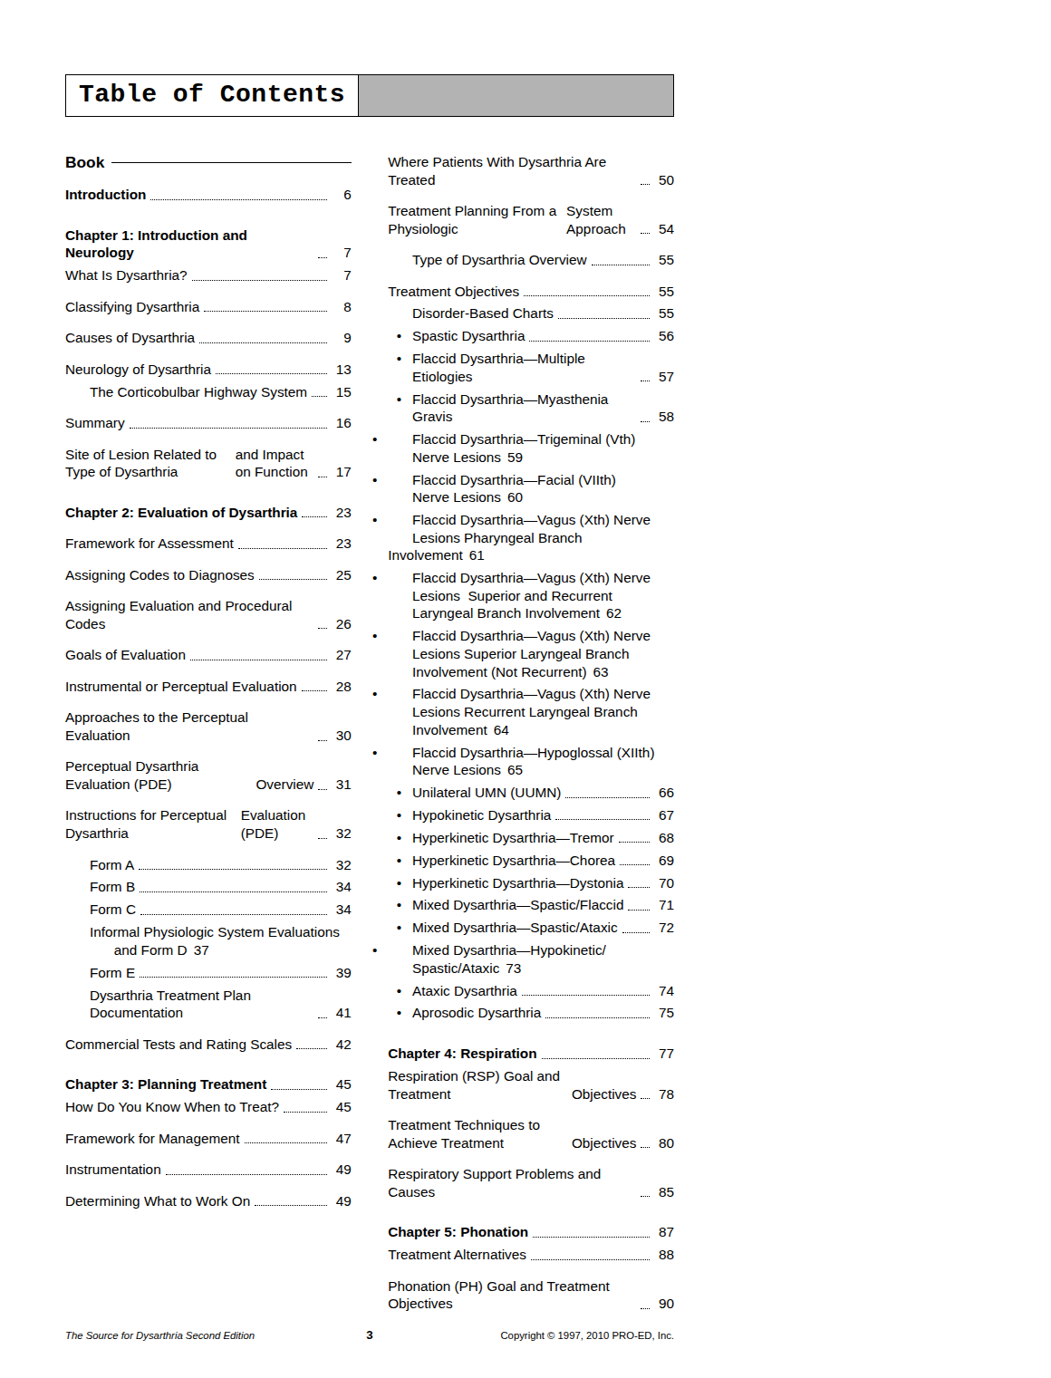Table of Contents
Book
Introduction 6
Chapter 1: Introduction and Neurology 7
What Is Dysarthria? 7
Classifying Dysarthria 8
Causes of Dysarthria 9
Neurology of Dysarthria 13
The Corticobulbar Highway System 15
Summary 16
Site of Lesion Related to Type of Dysarthria and Impact on Function 17
Chapter 2: Evaluation of Dysarthria 23
Framework for Assessment 23
Assigning Codes to Diagnoses 25
Assigning Evaluation and Procedural Codes 26
Goals of Evaluation 27
Instrumental or Perceptual Evaluation 28
Approaches to the Perceptual Evaluation 30
Perceptual Dysarthria Evaluation (PDE) Overview 31
Instructions for Perceptual Dysarthria Evaluation (PDE) 32
Form A 32
Form B 34
Form C 34
Informal Physiologic System Evaluations and Form D 37
Form E 39
Dysarthria Treatment Plan Documentation 41
Commercial Tests and Rating Scales 42
Chapter 3: Planning Treatment 45
How Do You Know When to Treat? 45
Framework for Management 47
Instrumentation 49
Determining What to Work On 49
Where Patients With Dysarthria Are Treated 50
Treatment Planning From a Physiologic System Approach 54
Type of Dysarthria Overview 55
Treatment Objectives 55
Disorder-Based Charts 55
Spastic Dysarthria 56
Flaccid Dysarthria—Multiple Etiologies 57
Flaccid Dysarthria—Myasthenia Gravis 58
•Flaccid Dysarthria—Trigeminal (Vth) Nerve Lesions 59
•Flaccid Dysarthria—Facial (VIIth) Nerve Lesions 60
•Flaccid Dysarthria—Vagus (Xth) Nerve Lesions Pharyngeal Branch Involvement 61
•Flaccid Dysarthria—Vagus (Xth) Nerve Lesions Superior and Recurrent Laryngeal Branch Involvement 62
•Flaccid Dysarthria—Vagus (Xth) Nerve Lesions Superior Laryngeal Branch Involvement (Not Recurrent) 63
•Flaccid Dysarthria—Vagus (Xth) Nerve Lesions Recurrent Laryngeal Branch Involvement 64
•Flaccid Dysarthria—Hypoglossal (XIIth) Nerve Lesions 65
Unilateral UMN (UUMN) 66
Hypokinetic Dysarthria 67
Hyperkinetic Dysarthria—Tremor 68
Hyperkinetic Dysarthria—Chorea 69
Hyperkinetic Dysarthria—Dystonia 70
Mixed Dysarthria—Spastic/Flaccid 71
Mixed Dysarthria—Spastic/Ataxic 72
•Mixed Dysarthria—Hypokinetic/ Spastic/Ataxic 73
Ataxic Dysarthria 74
Aprosodic Dysarthria 75
Chapter 4: Respiration 77
Respiration (RSP) Goal and Treatment Objectives 78
Treatment Techniques to Achieve Treatment Objectives 80
Respiratory Support Problems and Causes 85
Chapter 5: Phonation 87
Treatment Alternatives 88
Phonation (PH) Goal and Treatment Objectives 90
The Source for Dysarthria Second Edition
3
Copyright © 1997, 2010 PRO-ED, Inc.